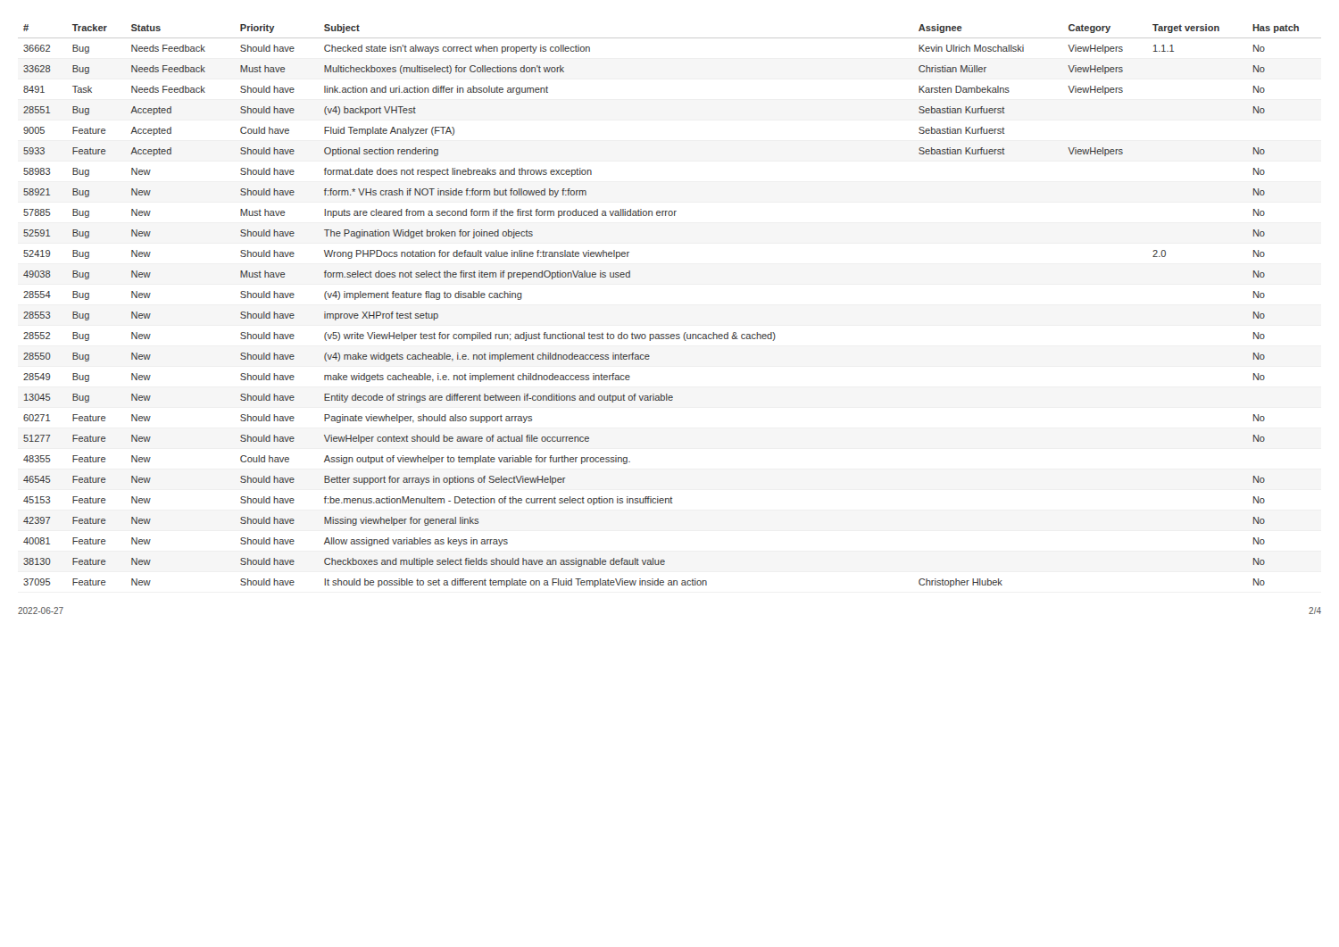| # | Tracker | Status | Priority | Subject | Assignee | Category | Target version | Has patch |
| --- | --- | --- | --- | --- | --- | --- | --- | --- |
| 36662 | Bug | Needs Feedback | Should have | Checked state isn't always correct when property is collection | Kevin Ulrich Moschallski | ViewHelpers | 1.1.1 | No |
| 33628 | Bug | Needs Feedback | Must have | Multicheckboxes (multiselect) for Collections don't work | Christian Müller | ViewHelpers | | No |
| 8491 | Task | Needs Feedback | Should have | link.action and uri.action differ in absolute argument | Karsten Dambekalns | ViewHelpers | | No |
| 28551 | Bug | Accepted | Should have | (v4) backport VHTest | Sebastian Kurfuerst | | | No |
| 9005 | Feature | Accepted | Could have | Fluid Template Analyzer (FTA) | Sebastian Kurfuerst | | | |
| 5933 | Feature | Accepted | Should have | Optional section rendering | Sebastian Kurfuerst | ViewHelpers | | No |
| 58983 | Bug | New | Should have | format.date does not respect linebreaks and throws exception | | | | No |
| 58921 | Bug | New | Should have | f:form.* VHs crash if NOT inside f:form but followed by f:form | | | | No |
| 57885 | Bug | New | Must have | Inputs are cleared from a second form if the first form produced a vallidation error | | | | No |
| 52591 | Bug | New | Should have | The Pagination Widget broken for joined objects | | | | No |
| 52419 | Bug | New | Should have | Wrong PHPDocs notation for default value inline f:translate viewhelper | | | 2.0 | No |
| 49038 | Bug | New | Must have | form.select does not select the first item if prependOptionValue is used | | | | No |
| 28554 | Bug | New | Should have | (v4) implement feature flag to disable caching | | | | No |
| 28553 | Bug | New | Should have | improve XHProf test setup | | | | No |
| 28552 | Bug | New | Should have | (v5) write ViewHelper test for compiled run; adjust functional test to do two passes (uncached & cached) | | | | No |
| 28550 | Bug | New | Should have | (v4) make widgets cacheable, i.e. not implement childnodeaccess interface | | | | No |
| 28549 | Bug | New | Should have | make widgets cacheable, i.e. not implement childnodeaccess interface | | | | No |
| 13045 | Bug | New | Should have | Entity decode of strings are different between if-conditions and output of variable | | | | |
| 60271 | Feature | New | Should have | Paginate viewhelper, should also support arrays | | | | No |
| 51277 | Feature | New | Should have | ViewHelper context should be aware of actual file occurrence | | | | No |
| 48355 | Feature | New | Could have | Assign output of viewhelper to template variable for further processing. | | | | |
| 46545 | Feature | New | Should have | Better support for arrays in options of SelectViewHelper | | | | No |
| 45153 | Feature | New | Should have | f:be.menus.actionMenuItem - Detection of the current select option is insufficient | | | | No |
| 42397 | Feature | New | Should have | Missing viewhelper for general links | | | | No |
| 40081 | Feature | New | Should have | Allow assigned variables as keys in arrays | | | | No |
| 38130 | Feature | New | Should have | Checkboxes and multiple select fields should have an assignable default value | | | | No |
| 37095 | Feature | New | Should have | It should be possible to set a different template on a Fluid TemplateView inside an action | Christopher Hlubek | | | No |
2022-06-27 2/4